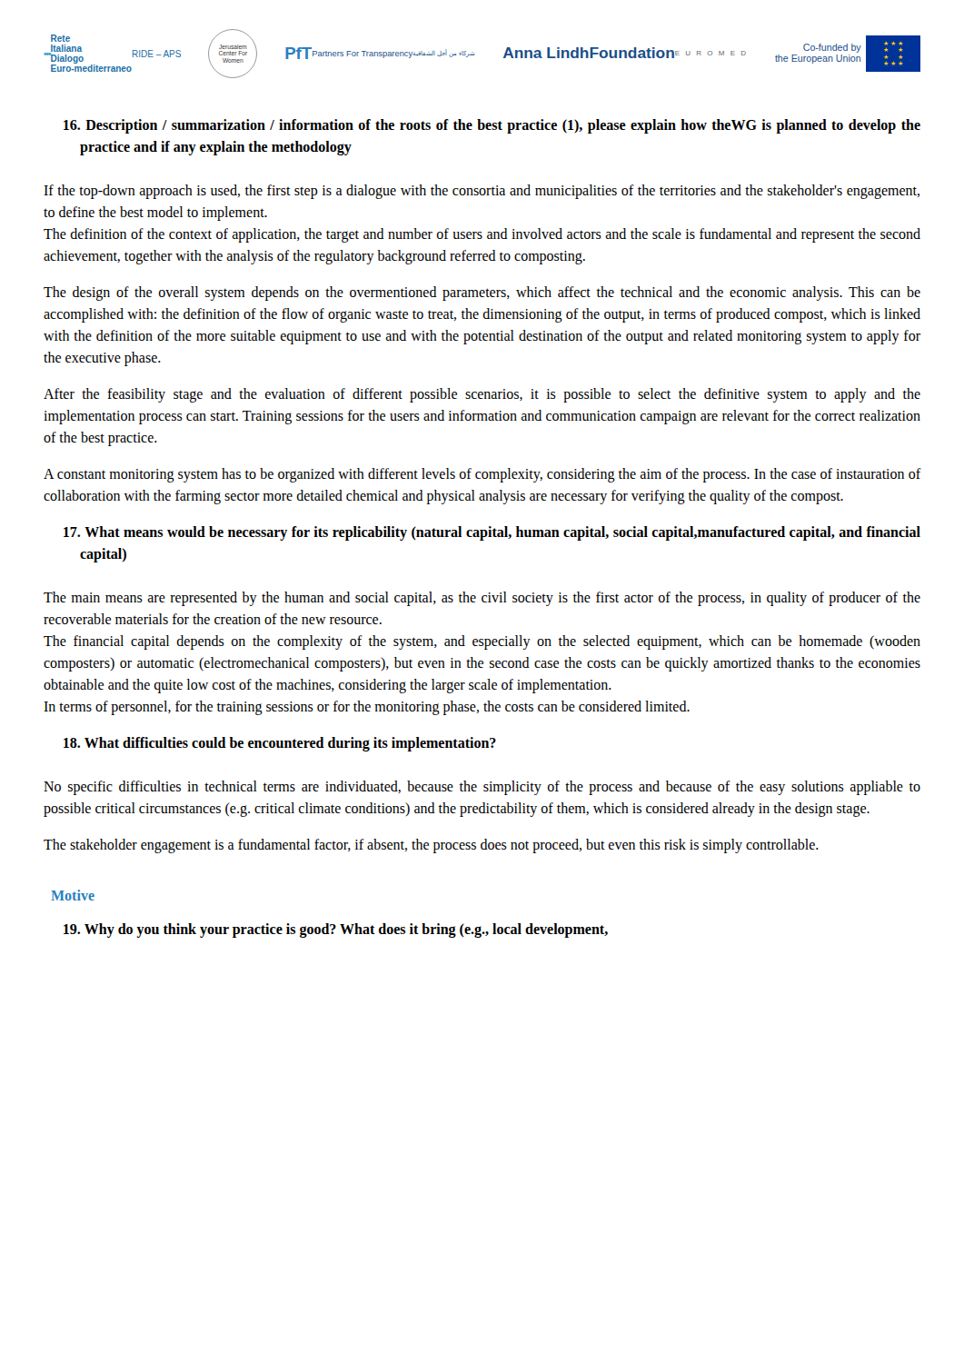••• Rete
Italiana
Dialogo
Euro-mediterraneo
RIDE – APS
Jerusalem
Center For
Women
PfT Partners For Transparency
شركاء من أجل الشفافية
Anna Lindh Foundation E U R O M E D
Co-funded by
the European Union
16. Description / summarization / information of the roots of the best practice (1), please explain how theWG is planned to develop the practice and if any explain the methodology
If the top-down approach is used, the first step is a dialogue with the consortia and municipalities of the territories and the stakeholder's engagement, to define the best model to implement.
The definition of the context of application, the target and number of users and involved actors and the scale is fundamental and represent the second achievement, together with the analysis of the regulatory background referred to composting.
The design of the overall system depends on the overmentioned parameters, which affect the technical and the economic analysis. This can be accomplished with: the definition of the flow of organic waste to treat, the dimensioning of the output, in terms of produced compost, which is linked with the definition of the more suitable equipment to use and with the potential destination of the output and related monitoring system to apply for the executive phase.
After the feasibility stage and the evaluation of different possible scenarios, it is possible to select the definitive system to apply and the implementation process can start. Training sessions for the users and information and communication campaign are relevant for the correct realization of the best practice.
A constant monitoring system has to be organized with different levels of complexity, considering the aim of the process. In the case of instauration of collaboration with the farming sector more detailed chemical and physical analysis are necessary for verifying the quality of the compost.
17. What means would be necessary for its replicability (natural capital, human capital, social capital,manufactured capital, and financial capital)
The main means are represented by the human and social capital, as the civil society is the first actor of the process, in quality of producer of the recoverable materials for the creation of the new resource.
The financial capital depends on the complexity of the system, and especially on the selected equipment, which can be homemade (wooden composters) or automatic (electromechanical composters), but even in the second case the costs can be quickly amortized thanks to the economies obtainable and the quite low cost of the machines, considering the larger scale of implementation.
In terms of personnel, for the training sessions or for the monitoring phase, the costs can be considered limited.
18. What difficulties could be encountered during its implementation?
No specific difficulties in technical terms are individuated, because the simplicity of the process and because of the easy solutions appliable to possible critical circumstances (e.g. critical climate conditions) and the predictability of them, which is considered already in the design stage.
The stakeholder engagement is a fundamental factor, if absent, the process does not proceed, but even this risk is simply controllable.
Motive
19. Why do you think your practice is good? What does it bring (e.g., local development,